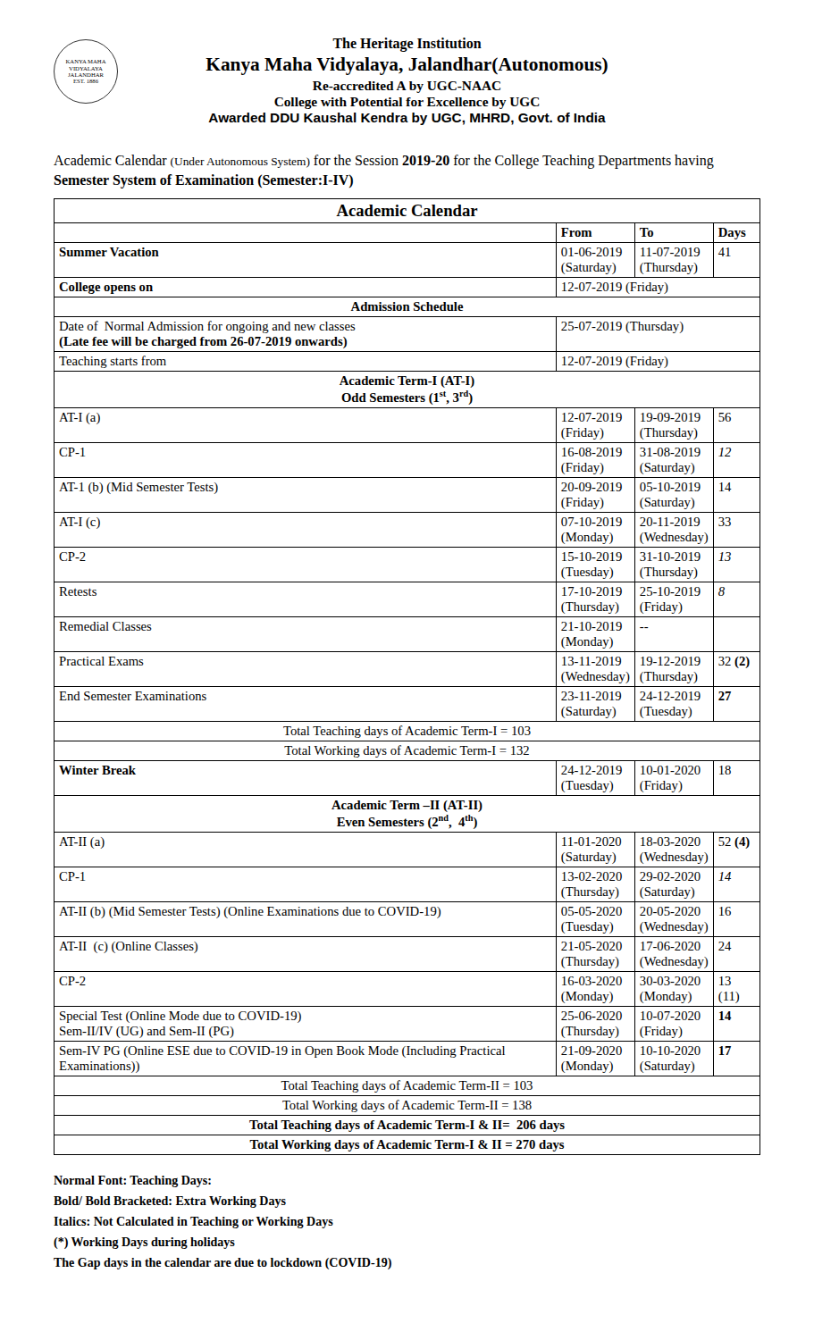KANYA MAHA VIDYALAYA
JALANDHAR
EST. 1886
The Heritage Institution
Kanya Maha Vidyalaya, Jalandhar(Autonomous)
Re-accredited A by UGC-NAAC
College with Potential for Excellence by UGC
Awarded DDU Kaushal Kendra by UGC, MHRD, Govt. of India
Academic Calendar (Under Autonomous System) for the Session 2019-20 for the College Teaching Departments having Semester System of Examination (Semester:I-IV)
Academic Calendar
| | From | To | Days |
| Summer Vacation | 01-06-2019 (Saturday) | 11-07-2019 (Thursday) | 41 |
| College opens on | 12-07-2019 (Friday) |
| Admission Schedule |
| Date of Normal Admission for ongoing and new classes (Late fee will be charged from 26-07-2019 onwards) | 25-07-2019 (Thursday) |
| Teaching starts from | 12-07-2019 (Friday) |
| Academic Term-I (AT-I) Odd Semesters (1 st , 3 rd ) |
| AT-I (a) | 12-07-2019 (Friday) | 19-09-2019 (Thursday) | 56 |
| CP-1 | 16-08-2019 (Friday) | 31-08-2019 (Saturday) | 12 |
| AT-1 (b) (Mid Semester Tests) | 20-09-2019 (Friday) | 05-10-2019 (Saturday) | 14 |
| AT-I (c) | 07-10-2019 (Monday) | 20-11-2019 (Wednesday) | 33 |
| CP-2 | 15-10-2019 (Tuesday) | 31-10-2019 (Thursday) | 13 |
| Retests | 17-10-2019 (Thursday) | 25-10-2019 (Friday) | 8 |
| Remedial Classes | 21-10-2019 (Monday) | -- | |
| Practical Exams | 13-11-2019 (Wednesday) | 19-12-2019 (Thursday) | 32 (2) |
| End Semester Examinations | 23-11-2019 (Saturday) | 24-12-2019 (Tuesday) | 27 |
| Total Teaching days of Academic Term-I = 103 |
| Total Working days of Academic Term-I = 132 |
| Winter Break | 24-12-2019 (Tuesday) | 10-01-2020 (Friday) | 18 |
| Academic Term –II (AT-II) Even Semesters (2 nd , 4 th ) |
| AT-II (a) | 11-01-2020 (Saturday) | 18-03-2020 (Wednesday) | 52 (4) |
| CP-1 | 13-02-2020 (Thursday) | 29-02-2020 (Saturday) | 14 |
| AT-II (b) (Mid Semester Tests) (Online Examinations due to COVID-19) | 05-05-2020 (Tuesday) | 20-05-2020 (Wednesday) | 16 |
| AT-II (c) (Online Classes) | 21-05-2020 (Thursday) | 17-06-2020 (Wednesday) | 24 |
| CP-2 | 16-03-2020 (Monday) | 30-03-2020 (Monday) | 13 (11) |
| Special Test (Online Mode due to COVID-19) Sem-II/IV (UG) and Sem-II (PG) | 25-06-2020 (Thursday) | 10-07-2020 (Friday) | 14 |
| Sem-IV PG (Online ESE due to COVID-19 in Open Book Mode (Including Practical Examinations)) | 21-09-2020 (Monday) | 10-10-2020 (Saturday) | 17 |
| Total Teaching days of Academic Term-II = 103 |
| Total Working days of Academic Term-II = 138 |
| Total Teaching days of Academic Term-I & II= 206 days |
| Total Working days of Academic Term-I & II = 270 days |
Normal Font: Teaching Days:
Bold/ Bold Bracketed: Extra Working Days
Italics: Not Calculated in Teaching or Working Days
(*) Working Days during holidays
The Gap days in the calendar are due to lockdown (COVID-19)